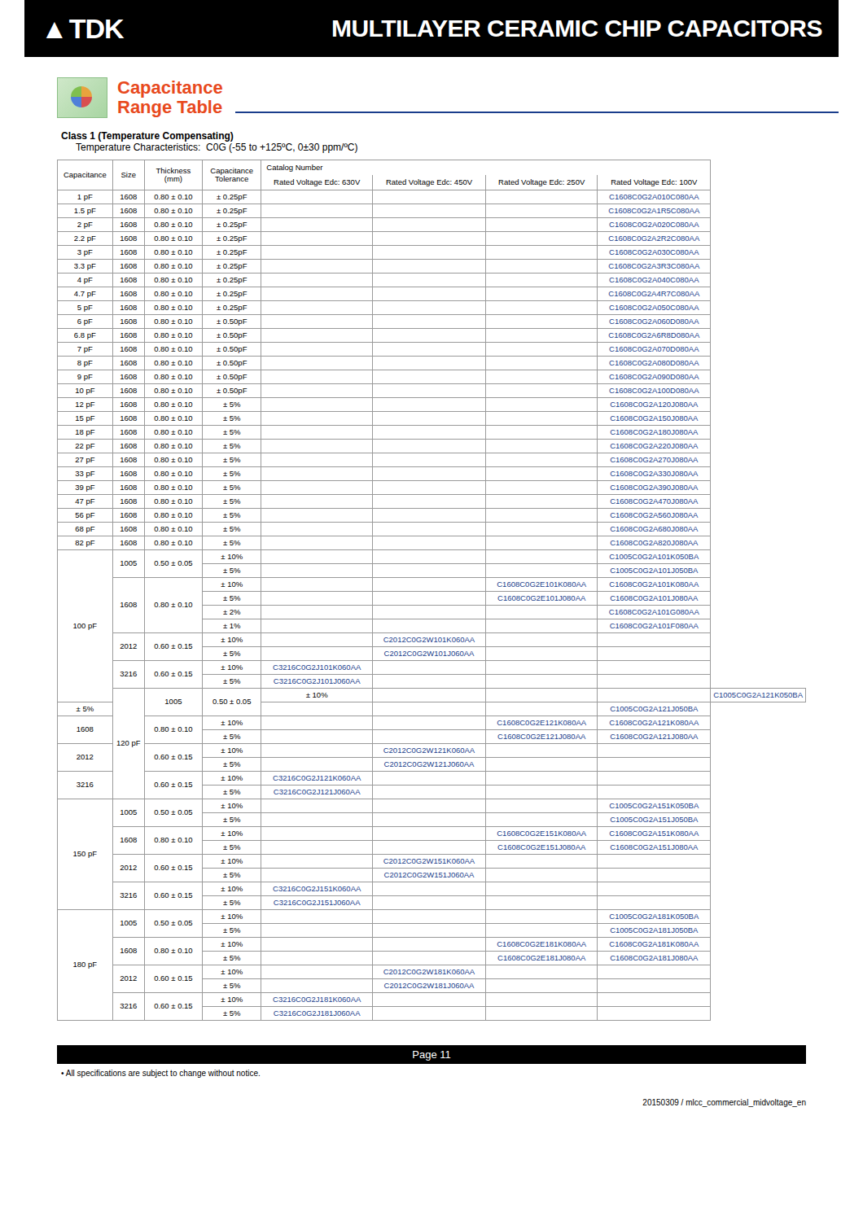▲TDK
MULTILAYER CERAMIC CHIP CAPACITORS
Capacitance
Range Table
Class 1 (Temperature Compensating)
Temperature Characteristics: C0G (-55 to +125ºC, 0±30 ppm/ºC)
| Capacitance | Size | Thickness (mm) | Capacitance Tolerance | Catalog Number |
| --- | --- | --- | --- | --- |
| Rated Voltage Edc: 630V | Rated Voltage Edc: 450V | Rated Voltage Edc: 250V | Rated Voltage Edc: 100V |
| 1 pF | 1608 | 0.80 ± 0.10 | ± 0.25pF | | | | C1608C0G2A010C080AA |
| 1.5 pF | 1608 | 0.80 ± 0.10 | ± 0.25pF | | | | C1608C0G2A1R5C080AA |
| 2 pF | 1608 | 0.80 ± 0.10 | ± 0.25pF | | | | C1608C0G2A020C080AA |
| 2.2 pF | 1608 | 0.80 ± 0.10 | ± 0.25pF | | | | C1608C0G2A2R2C080AA |
| 3 pF | 1608 | 0.80 ± 0.10 | ± 0.25pF | | | | C1608C0G2A030C080AA |
| 3.3 pF | 1608 | 0.80 ± 0.10 | ± 0.25pF | | | | C1608C0G2A3R3C080AA |
| 4 pF | 1608 | 0.80 ± 0.10 | ± 0.25pF | | | | C1608C0G2A040C080AA |
| 4.7 pF | 1608 | 0.80 ± 0.10 | ± 0.25pF | | | | C1608C0G2A4R7C080AA |
| 5 pF | 1608 | 0.80 ± 0.10 | ± 0.25pF | | | | C1608C0G2A050C080AA |
| 6 pF | 1608 | 0.80 ± 0.10 | ± 0.50pF | | | | C1608C0G2A060D080AA |
| 6.8 pF | 1608 | 0.80 ± 0.10 | ± 0.50pF | | | | C1608C0G2A6R8D080AA |
| 7 pF | 1608 | 0.80 ± 0.10 | ± 0.50pF | | | | C1608C0G2A070D080AA |
| 8 pF | 1608 | 0.80 ± 0.10 | ± 0.50pF | | | | C1608C0G2A080D080AA |
| 9 pF | 1608 | 0.80 ± 0.10 | ± 0.50pF | | | | C1608C0G2A090D080AA |
| 10 pF | 1608 | 0.80 ± 0.10 | ± 0.50pF | | | | C1608C0G2A100D080AA |
| 12 pF | 1608 | 0.80 ± 0.10 | ± 5% | | | | C1608C0G2A120J080AA |
| 15 pF | 1608 | 0.80 ± 0.10 | ± 5% | | | | C1608C0G2A150J080AA |
| 18 pF | 1608 | 0.80 ± 0.10 | ± 5% | | | | C1608C0G2A180J080AA |
| 22 pF | 1608 | 0.80 ± 0.10 | ± 5% | | | | C1608C0G2A220J080AA |
| 27 pF | 1608 | 0.80 ± 0.10 | ± 5% | | | | C1608C0G2A270J080AA |
| 33 pF | 1608 | 0.80 ± 0.10 | ± 5% | | | | C1608C0G2A330J080AA |
| 39 pF | 1608 | 0.80 ± 0.10 | ± 5% | | | | C1608C0G2A390J080AA |
| 47 pF | 1608 | 0.80 ± 0.10 | ± 5% | | | | C1608C0G2A470J080AA |
| 56 pF | 1608 | 0.80 ± 0.10 | ± 5% | | | | C1608C0G2A560J080AA |
| 68 pF | 1608 | 0.80 ± 0.10 | ± 5% | | | | C1608C0G2A680J080AA |
| 82 pF | 1608 | 0.80 ± 0.10 | ± 5% | | | | C1608C0G2A820J080AA |
| 100 pF | 1005 | 0.50 ± 0.05 | ± 10% | | | | C1005C0G2A101K050BA |
| ± 5% | | | | C1005C0G2A101J050BA |
| 1608 | 0.80 ± 0.10 | ± 10% | | | C1608C0G2E101K080AA | C1608C0G2A101K080AA |
| ± 5% | | | C1608C0G2E101J080AA | C1608C0G2A101J080AA |
| ± 2% | | | | C1608C0G2A101G080AA |
| ± 1% | | | | C1608C0G2A101F080AA |
| 2012 | 0.60 ± 0.15 | ± 10% | | C2012C0G2W101K060AA | | |
| ± 5% | | C2012C0G2W101J060AA | | |
| 3216 | 0.60 ± 0.15 | ± 10% | C3216C0G2J101K060AA | | | |
| ± 5% | C3216C0G2J101J060AA | | | |
| 120 pF | 1005 | 0.50 ± 0.05 | ± 10% | | | | C1005C0G2A121K050BA |
| ± 5% | | | | C1005C0G2A121J050BA |
| 1608 | 0.80 ± 0.10 | ± 10% | | | C1608C0G2E121K080AA | C1608C0G2A121K080AA |
| ± 5% | | | C1608C0G2E121J080AA | C1608C0G2A121J080AA |
| 2012 | 0.60 ± 0.15 | ± 10% | | C2012C0G2W121K060AA | | |
| ± 5% | | C2012C0G2W121J060AA | | |
| 3216 | 0.60 ± 0.15 | ± 10% | C3216C0G2J121K060AA | | | |
| ± 5% | C3216C0G2J121J060AA | | | |
| 150 pF | 1005 | 0.50 ± 0.05 | ± 10% | | | | C1005C0G2A151K050BA |
| ± 5% | | | | C1005C0G2A151J050BA |
| 1608 | 0.80 ± 0.10 | ± 10% | | | C1608C0G2E151K080AA | C1608C0G2A151K080AA |
| ± 5% | | | C1608C0G2E151J080AA | C1608C0G2A151J080AA |
| 2012 | 0.60 ± 0.15 | ± 10% | | C2012C0G2W151K060AA | | |
| ± 5% | | C2012C0G2W151J060AA | | |
| 3216 | 0.60 ± 0.15 | ± 10% | C3216C0G2J151K060AA | | | |
| ± 5% | C3216C0G2J151J060AA | | | |
| 180 pF | 1005 | 0.50 ± 0.05 | ± 10% | | | | C1005C0G2A181K050BA |
| ± 5% | | | | C1005C0G2A181J050BA |
| 1608 | 0.80 ± 0.10 | ± 10% | | | C1608C0G2E181K080AA | C1608C0G2A181K080AA |
| ± 5% | | | C1608C0G2E181J080AA | C1608C0G2A181J080AA |
| 2012 | 0.60 ± 0.15 | ± 10% | | C2012C0G2W181K060AA | | |
| ± 5% | | C2012C0G2W181J060AA | | |
| 3216 | 0.60 ± 0.15 | ± 10% | C3216C0G2J181K060AA | | | |
| ± 5% | C3216C0G2J181J060AA | | | |
Page 11
• All specifications are subject to change without notice.
20150309 / mlcc_commercial_midvoltage_en